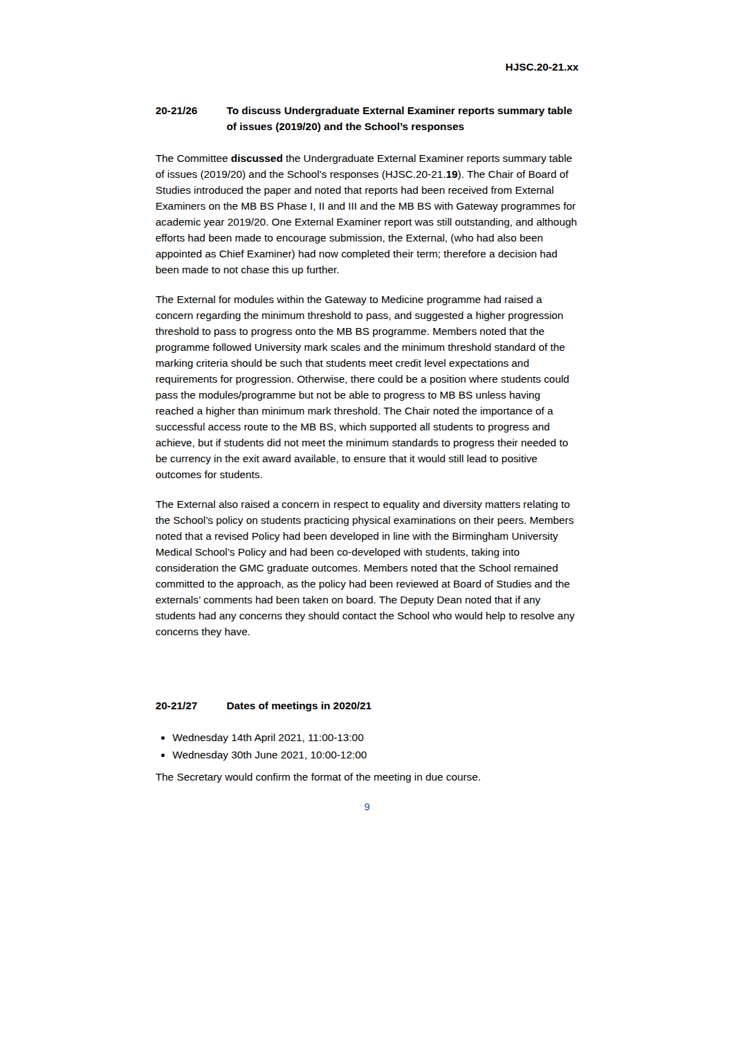HJSC.20-21.xx
20-21/26
To discuss Undergraduate External Examiner reports summary table of issues (2019/20) and the School’s responses
The Committee discussed the Undergraduate External Examiner reports summary table of issues (2019/20) and the School’s responses (HJSC.20-21.19). The Chair of Board of Studies introduced the paper and noted that reports had been received from External Examiners on the MB BS Phase I, II and III and the MB BS with Gateway programmes for academic year 2019/20. One External Examiner report was still outstanding, and although efforts had been made to encourage submission, the External, (who had also been appointed as Chief Examiner) had now completed their term; therefore a decision had been made to not chase this up further.
The External for modules within the Gateway to Medicine programme had raised a concern regarding the minimum threshold to pass, and suggested a higher progression threshold to pass to progress onto the MB BS programme. Members noted that the programme followed University mark scales and the minimum threshold standard of the marking criteria should be such that students meet credit level expectations and requirements for progression. Otherwise, there could be a position where students could pass the modules/programme but not be able to progress to MB BS unless having reached a higher than minimum mark threshold. The Chair noted the importance of a successful access route to the MB BS, which supported all students to progress and achieve, but if students did not meet the minimum standards to progress their needed to be currency in the exit award available, to ensure that it would still lead to positive outcomes for students.
The External also raised a concern in respect to equality and diversity matters relating to the School’s policy on students practicing physical examinations on their peers. Members noted that a revised Policy had been developed in line with the Birmingham University Medical School’s Policy and had been co-developed with students, taking into consideration the GMC graduate outcomes. Members noted that the School remained committed to the approach, as the policy had been reviewed at Board of Studies and the externals’ comments had been taken on board. The Deputy Dean noted that if any students had any concerns they should contact the School who would help to resolve any concerns they have.
20-21/27
Dates of meetings in 2020/21
Wednesday 14th April 2021, 11:00-13:00
Wednesday 30th June 2021, 10:00-12:00
The Secretary would confirm the format of the meeting in due course.
9